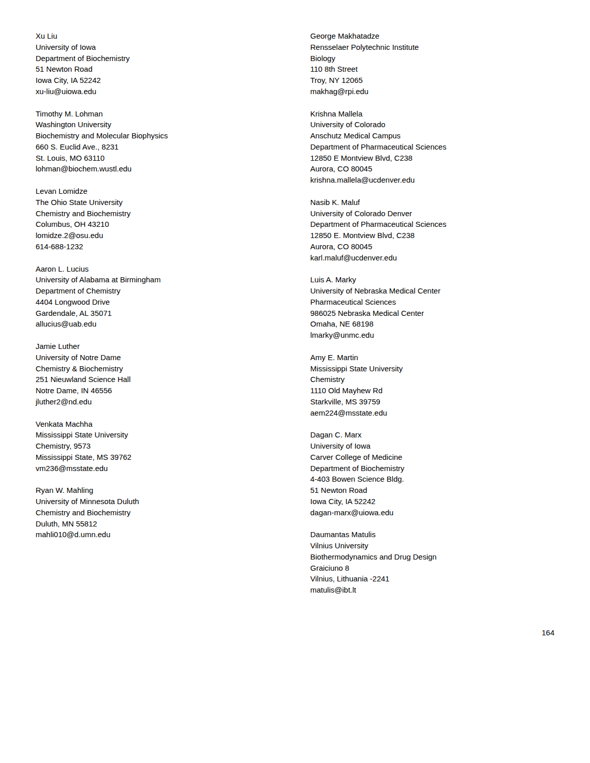Xu Liu
University of Iowa
Department of Biochemistry
51 Newton Road
Iowa City, IA 52242
xu-liu@uiowa.edu
Timothy M. Lohman
Washington University
Biochemistry and Molecular Biophysics
660 S. Euclid Ave., 8231
St. Louis, MO 63110
lohman@biochem.wustl.edu
Levan Lomidze
The Ohio State University
Chemistry and Biochemistry
Columbus, OH 43210
lomidze.2@osu.edu
614-688-1232
Aaron L. Lucius
University of Alabama at Birmingham
Department of Chemistry
4404 Longwood Drive
Gardendale, AL 35071
allucius@uab.edu
Jamie Luther
University of Notre Dame
Chemistry & Biochemistry
251 Nieuwland Science Hall
Notre Dame, IN 46556
jluther2@nd.edu
Venkata Machha
Mississippi State University
Chemistry, 9573
Mississippi State, MS 39762
vm236@msstate.edu
Ryan W. Mahling
University of Minnesota Duluth
Chemistry and Biochemistry
Duluth, MN 55812
mahli010@d.umn.edu
George Makhatadze
Rensselaer Polytechnic Institute
Biology
110 8th Street
Troy, NY 12065
makhag@rpi.edu
Krishna Mallela
University of Colorado
Anschutz Medical Campus
Department of Pharmaceutical Sciences
12850 E Montview Blvd, C238
Aurora, CO 80045
krishna.mallela@ucdenver.edu
Nasib K. Maluf
University of Colorado Denver
Department of Pharmaceutical Sciences
12850 E. Montview Blvd, C238
Aurora, CO 80045
karl.maluf@ucdenver.edu
Luis A. Marky
University of Nebraska Medical Center
Pharmaceutical Sciences
986025 Nebraska Medical Center
Omaha, NE 68198
lmarky@unmc.edu
Amy E. Martin
Mississippi State University
Chemistry
1110 Old Mayhew Rd
Starkville, MS 39759
aem224@msstate.edu
Dagan C. Marx
University of Iowa
Carver College of Medicine
Department of Biochemistry
4-403 Bowen Science Bldg.
51 Newton Road
Iowa City, IA 52242
dagan-marx@uiowa.edu
Daumantas Matulis
Vilnius University
Biothermodynamics and Drug Design
Graiciuno 8
Vilnius, Lithuania -2241
matulis@ibt.lt
164